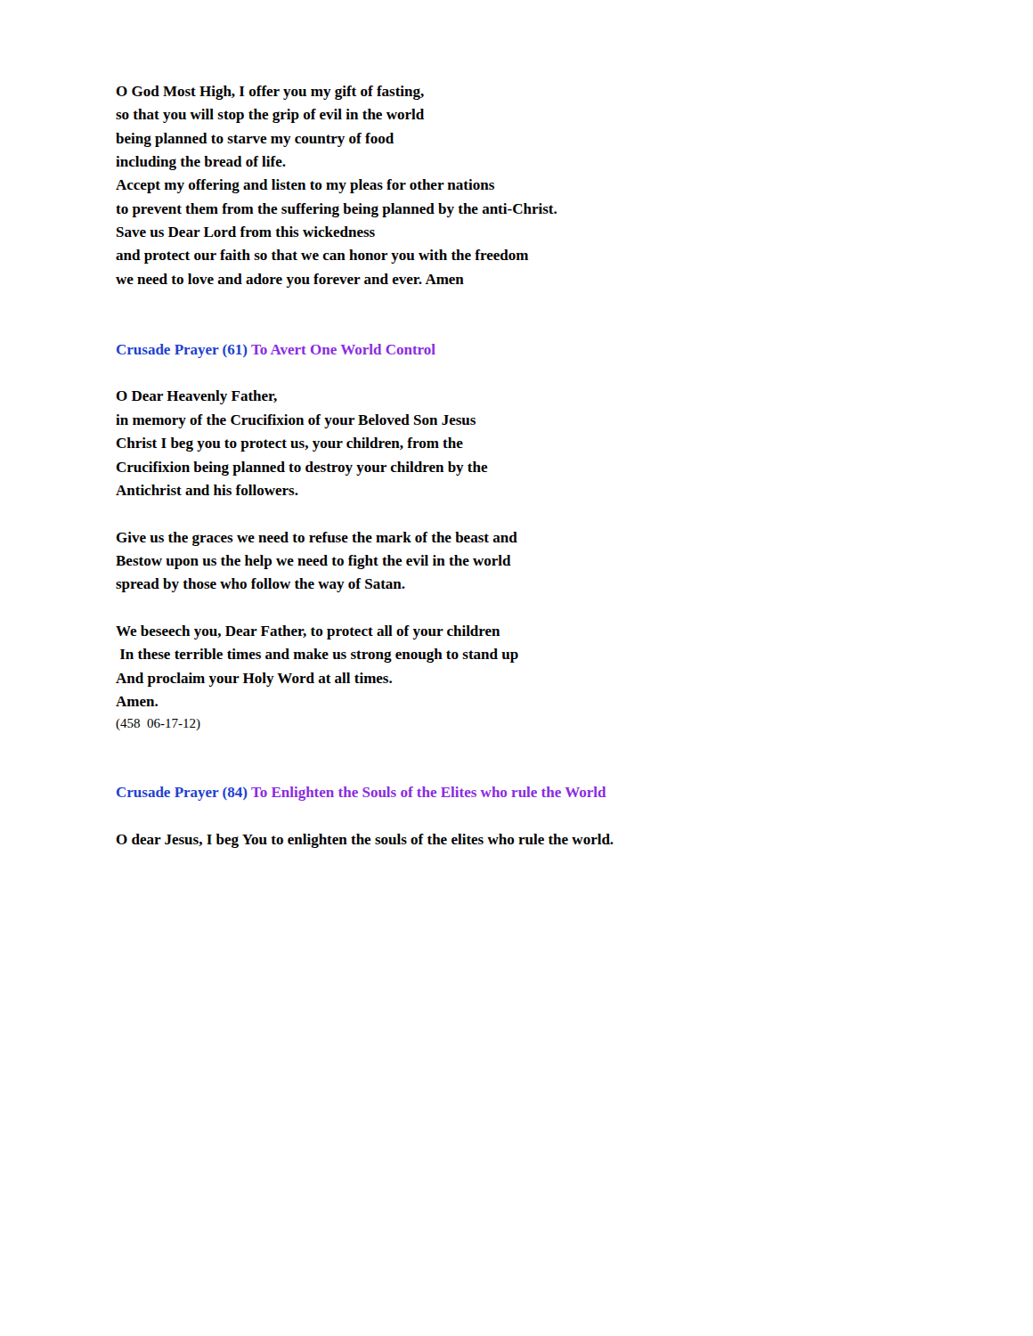O God Most High, I offer you my gift of fasting,
so that you will stop the grip of evil in the world
being planned to starve my country of food
including the bread of life.
Accept my offering and listen to my pleas for other nations
to prevent them from the suffering being planned by the anti-Christ.
Save us Dear Lord from this wickedness
and protect our faith so that we can honor you with the freedom
we need to love and adore you forever and ever. Amen
Crusade Prayer (61) To Avert One World Control
O Dear Heavenly Father,
in memory of the Crucifixion of your Beloved Son Jesus
Christ I beg you to protect us, your children, from the
Crucifixion being planned to destroy your children by the
Antichrist and his followers.
Give us the graces we need to refuse the mark of the beast and
Bestow upon us the help we need to fight the evil in the world
spread by those who follow the way of Satan.
We beseech you, Dear Father, to protect all of your children
In these terrible times and make us strong enough to stand up
And proclaim your Holy Word at all times.
Amen.
(458 06-17-12)
Crusade Prayer (84) To Enlighten the Souls of the Elites who rule the World
O dear Jesus, I beg You to enlighten the souls of the elites who rule the world.